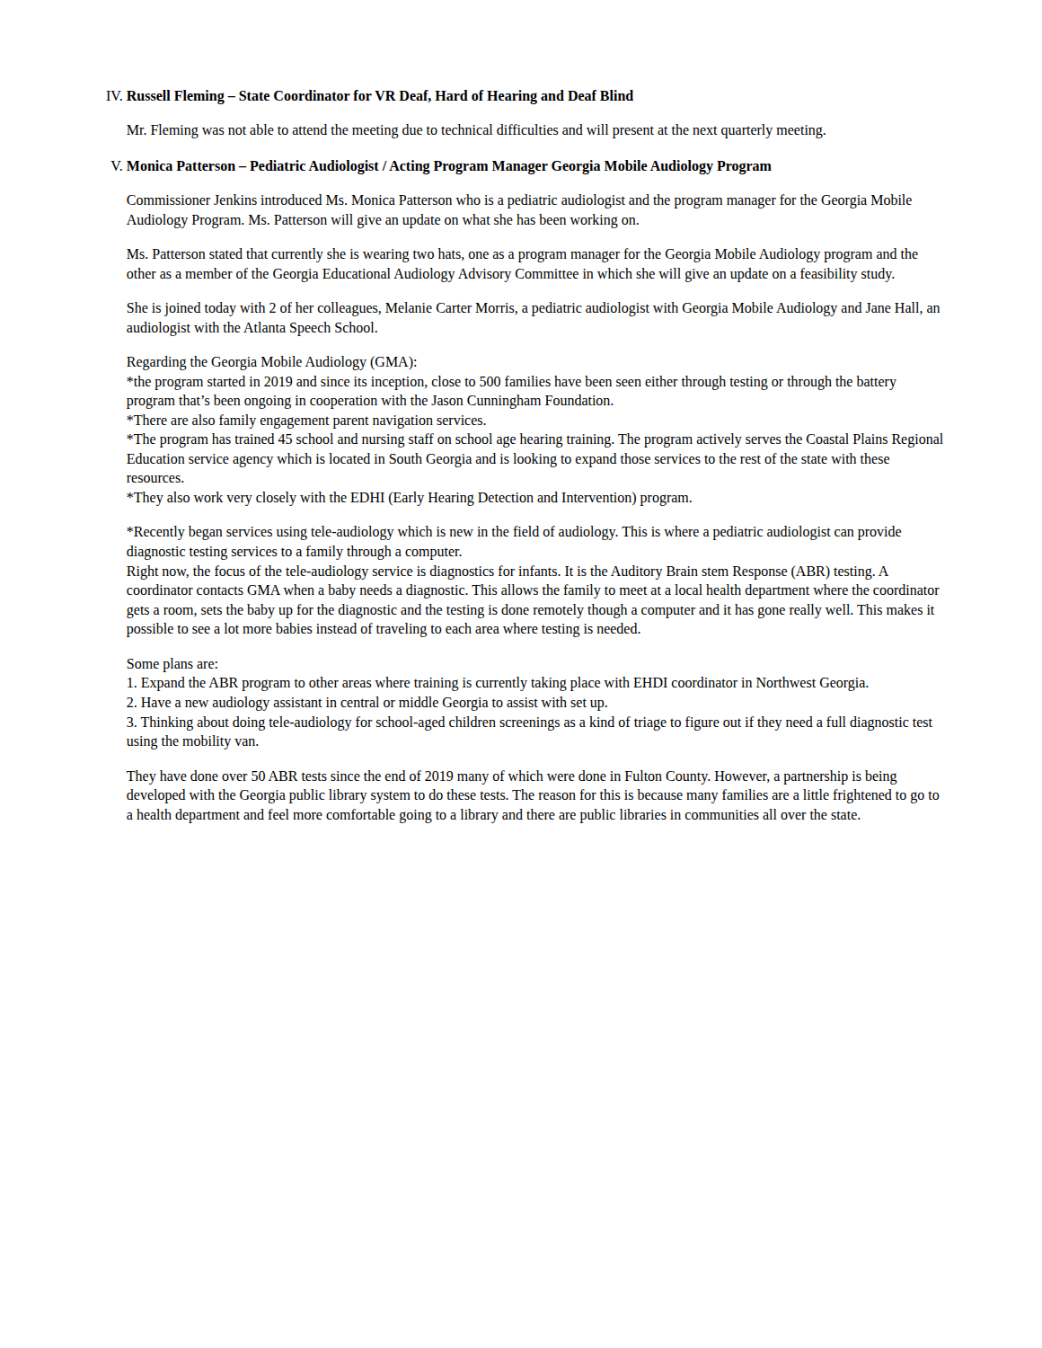Russell Fleming – State Coordinator for VR Deaf, Hard of Hearing and Deaf Blind
Mr. Fleming was not able to attend the meeting due to technical difficulties and will present at the next quarterly meeting.
Monica Patterson – Pediatric Audiologist / Acting Program Manager Georgia Mobile Audiology Program
Commissioner Jenkins introduced Ms. Monica Patterson who is a pediatric audiologist and the program manager for the Georgia Mobile Audiology Program. Ms. Patterson will give an update on what she has been working on.
Ms. Patterson stated that currently she is wearing two hats, one as a program manager for the Georgia Mobile Audiology program and the other as a member of the Georgia Educational Audiology Advisory Committee in which she will give an update on a feasibility study.
She is joined today with 2 of her colleagues, Melanie Carter Morris, a pediatric audiologist with Georgia Mobile Audiology and Jane Hall, an audiologist with the Atlanta Speech School.
Regarding the Georgia Mobile Audiology (GMA):
*the program started in 2019 and since its inception, close to 500 families have been seen either through testing or through the battery program that’s been ongoing in cooperation with the Jason Cunningham Foundation.
*There are also family engagement parent navigation services.
*The program has trained 45 school and nursing staff on school age hearing training. The program actively serves the Coastal Plains Regional Education service agency which is located in South Georgia and is looking to expand those services to the rest of the state with these resources.
*They also work very closely with the EDHI (Early Hearing Detection and Intervention) program.
*Recently began services using tele-audiology which is new in the field of audiology. This is where a pediatric audiologist can provide diagnostic testing services to a family through a computer.
Right now, the focus of the tele-audiology service is diagnostics for infants. It is the Auditory Brain stem Response (ABR) testing. A coordinator contacts GMA when a baby needs a diagnostic. This allows the family to meet at a local health department where the coordinator gets a room, sets the baby up for the diagnostic and the testing is done remotely though a computer and it has gone really well. This makes it possible to see a lot more babies instead of traveling to each area where testing is needed.
Some plans are:
1. Expand the ABR program to other areas where training is currently taking place with EHDI coordinator in Northwest Georgia.
2. Have a new audiology assistant in central or middle Georgia to assist with set up.
3. Thinking about doing tele-audiology for school-aged children screenings as a kind of triage to figure out if they need a full diagnostic test using the mobility van.
They have done over 50 ABR tests since the end of 2019 many of which were done in Fulton County. However, a partnership is being developed with the Georgia public library system to do these tests. The reason for this is because many families are a little frightened to go to a health department and feel more comfortable going to a library and there are public libraries in communities all over the state.